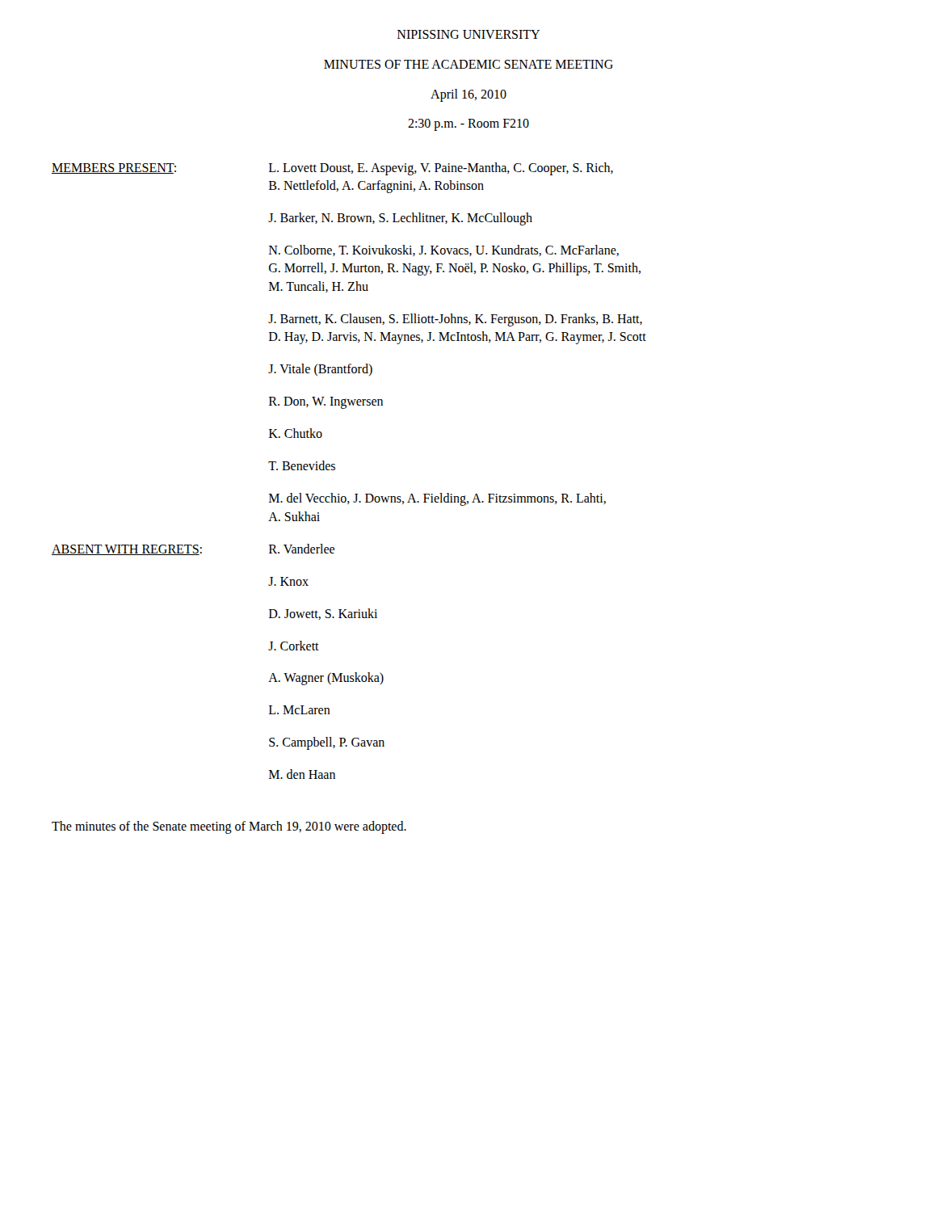NIPISSING UNIVERSITY
MINUTES OF THE ACADEMIC SENATE MEETING
April 16, 2010
2:30 p.m. - Room F210
| MEMBERS PRESENT : | L. Lovett Doust, E. Aspevig, V. Paine-Mantha, C. Cooper, S. Rich, B. Nettlefold, A. Carfagnini, A. Robinson J. Barker, N. Brown, S. Lechlitner, K. McCullough N. Colborne, T. Koivukoski, J. Kovacs, U. Kundrats, C. McFarlane, G. Morrell, J. Murton, R. Nagy, F. Noël, P. Nosko, G. Phillips, T. Smith, M. Tuncali, H. Zhu J. Barnett, K. Clausen, S. Elliott-Johns, K. Ferguson, D. Franks, B. Hatt, D. Hay, D. Jarvis, N. Maynes, J. McIntosh, MA Parr, G. Raymer, J. Scott J. Vitale (Brantford) R. Don, W. Ingwersen K. Chutko T. Benevides M. del Vecchio, J. Downs, A. Fielding, A. Fitzsimmons, R. Lahti, A. Sukhai |
| ABSENT WITH REGRETS : | R. Vanderlee J. Knox D. Jowett, S. Kariuki J. Corkett A. Wagner (Muskoka) L. McLaren S. Campbell, P. Gavan M. den Haan |
The minutes of the Senate meeting of March 19, 2010 were adopted.